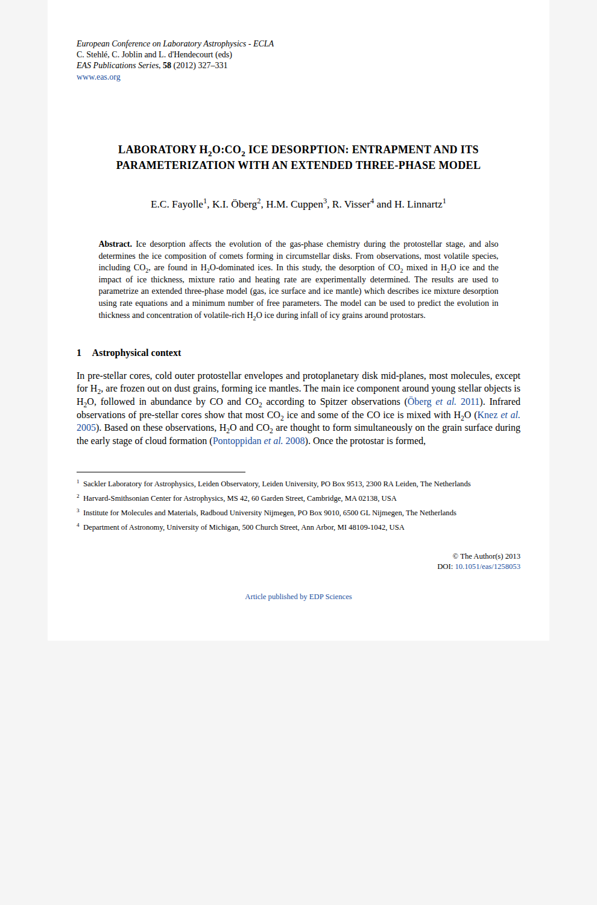European Conference on Laboratory Astrophysics - ECLA
C. Stehlé, C. Joblin and L. d'Hendecourt (eds)
EAS Publications Series, 58 (2012) 327–331
www.eas.org
Laboratory H2O:CO2 Ice Desorption: Entrapment and its Parameterization with an Extended Three-Phase Model
E.C. Fayolle1, K.I. Öberg2, H.M. Cuppen3, R. Visser4 and H. Linnartz1
Abstract. Ice desorption affects the evolution of the gas-phase chemistry during the protostellar stage, and also determines the ice composition of comets forming in circumstellar disks. From observations, most volatile species, including CO2, are found in H2O-dominated ices. In this study, the desorption of CO2 mixed in H2O ice and the impact of ice thickness, mixture ratio and heating rate are experimentally determined. The results are used to parametrize an extended three-phase model (gas, ice surface and ice mantle) which describes ice mixture desorption using rate equations and a minimum number of free parameters. The model can be used to predict the evolution in thickness and concentration of volatile-rich H2O ice during infall of icy grains around protostars.
1 Astrophysical context
In pre-stellar cores, cold outer protostellar envelopes and protoplanetary disk mid-planes, most molecules, except for H2, are frozen out on dust grains, forming ice mantles. The main ice component around young stellar objects is H2O, followed in abundance by CO and CO2 according to Spitzer observations (Öberg et al. 2011). Infrared observations of pre-stellar cores show that most CO2 ice and some of the CO ice is mixed with H2O (Knez et al. 2005). Based on these observations, H2O and CO2 are thought to form simultaneously on the grain surface during the early stage of cloud formation (Pontoppidan et al. 2008). Once the protostar is formed,
1 Sackler Laboratory for Astrophysics, Leiden Observatory, Leiden University, PO Box 9513, 2300 RA Leiden, The Netherlands
2 Harvard-Smithsonian Center for Astrophysics, MS 42, 60 Garden Street, Cambridge, MA 02138, USA
3 Institute for Molecules and Materials, Radboud University Nijmegen, PO Box 9010, 6500 GL Nijmegen, The Netherlands
4 Department of Astronomy, University of Michigan, 500 Church Street, Ann Arbor, MI 48109-1042, USA
© The Author(s) 2013
DOI: 10.1051/eas/1258053
Article published by EDP Sciences